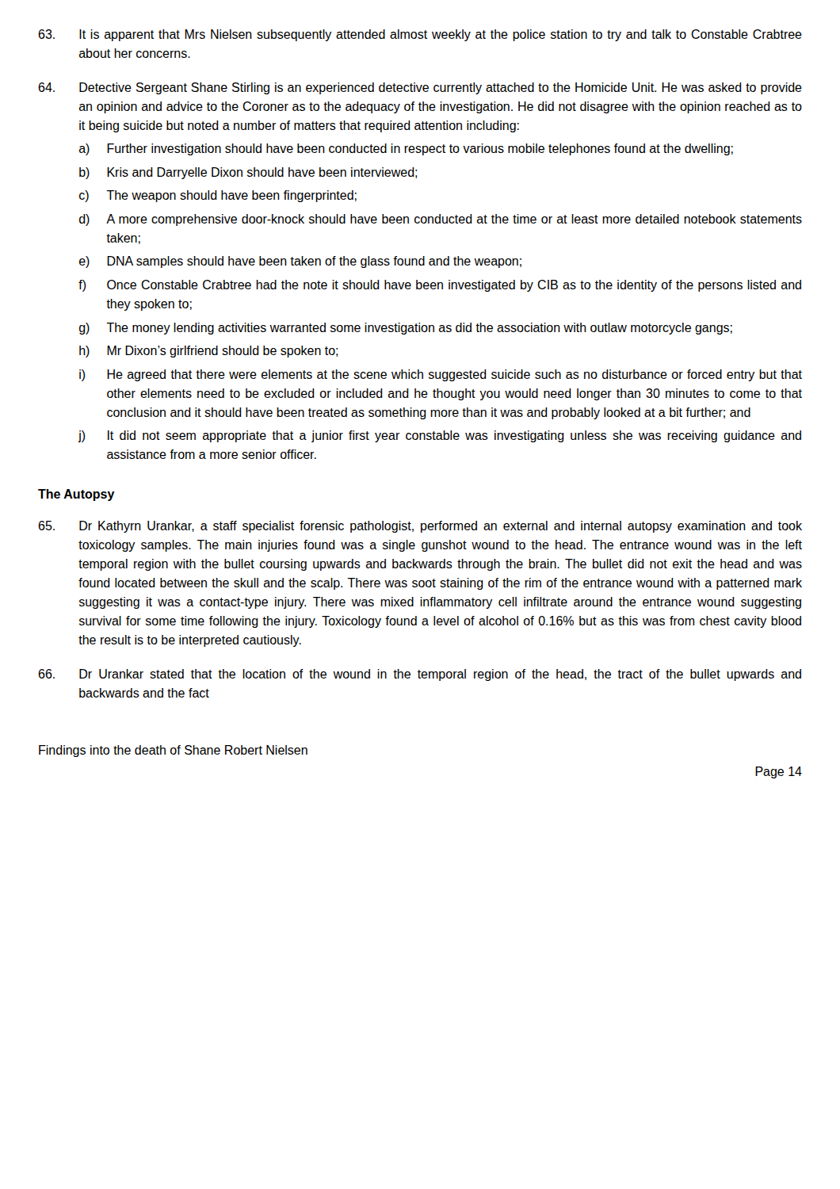63. It is apparent that Mrs Nielsen subsequently attended almost weekly at the police station to try and talk to Constable Crabtree about her concerns.
64. Detective Sergeant Shane Stirling is an experienced detective currently attached to the Homicide Unit. He was asked to provide an opinion and advice to the Coroner as to the adequacy of the investigation. He did not disagree with the opinion reached as to it being suicide but noted a number of matters that required attention including:
a) Further investigation should have been conducted in respect to various mobile telephones found at the dwelling;
b) Kris and Darryelle Dixon should have been interviewed;
c) The weapon should have been fingerprinted;
d) A more comprehensive door-knock should have been conducted at the time or at least more detailed notebook statements taken;
e) DNA samples should have been taken of the glass found and the weapon;
f) Once Constable Crabtree had the note it should have been investigated by CIB as to the identity of the persons listed and they spoken to;
g) The money lending activities warranted some investigation as did the association with outlaw motorcycle gangs;
h) Mr Dixon’s girlfriend should be spoken to;
i) He agreed that there were elements at the scene which suggested suicide such as no disturbance or forced entry but that other elements need to be excluded or included and he thought you would need longer than 30 minutes to come to that conclusion and it should have been treated as something more than it was and probably looked at a bit further; and
j) It did not seem appropriate that a junior first year constable was investigating unless she was receiving guidance and assistance from a more senior officer.
The Autopsy
65. Dr Kathyrn Urankar, a staff specialist forensic pathologist, performed an external and internal autopsy examination and took toxicology samples. The main injuries found was a single gunshot wound to the head. The entrance wound was in the left temporal region with the bullet coursing upwards and backwards through the brain. The bullet did not exit the head and was found located between the skull and the scalp. There was soot staining of the rim of the entrance wound with a patterned mark suggesting it was a contact-type injury. There was mixed inflammatory cell infiltrate around the entrance wound suggesting survival for some time following the injury. Toxicology found a level of alcohol of 0.16% but as this was from chest cavity blood the result is to be interpreted cautiously.
66. Dr Urankar stated that the location of the wound in the temporal region of the head, the tract of the bullet upwards and backwards and the fact
Findings into the death of Shane Robert Nielsen
Page 14